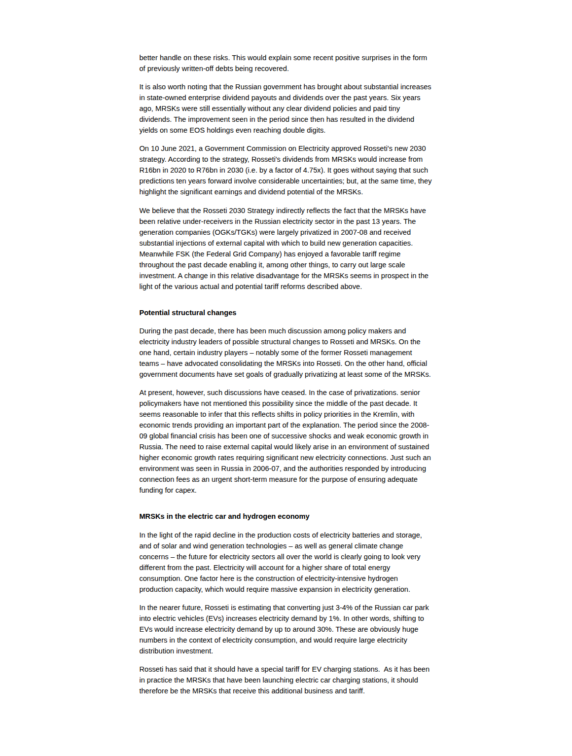better handle on these risks. This would explain some recent positive surprises in the form of previously written-off debts being recovered.
It is also worth noting that the Russian government has brought about substantial increases in state-owned enterprise dividend payouts and dividends over the past years. Six years ago, MRSKs were still essentially without any clear dividend policies and paid tiny dividends. The improvement seen in the period since then has resulted in the dividend yields on some EOS holdings even reaching double digits.
On 10 June 2021, a Government Commission on Electricity approved Rosseti's new 2030 strategy. According to the strategy, Rosseti's dividends from MRSKs would increase from R16bn in 2020 to R76bn in 2030 (i.e. by a factor of 4.75x). It goes without saying that such predictions ten years forward involve considerable uncertainties; but, at the same time, they highlight the significant earnings and dividend potential of the MRSKs.
We believe that the Rosseti 2030 Strategy indirectly reflects the fact that the MRSKs have been relative under-receivers in the Russian electricity sector in the past 13 years. The generation companies (OGKs/TGKs) were largely privatized in 2007-08 and received substantial injections of external capital with which to build new generation capacities. Meanwhile FSK (the Federal Grid Company) has enjoyed a favorable tariff regime throughout the past decade enabling it, among other things, to carry out large scale investment. A change in this relative disadvantage for the MRSKs seems in prospect in the light of the various actual and potential tariff reforms described above.
Potential structural changes
During the past decade, there has been much discussion among policy makers and electricity industry leaders of possible structural changes to Rosseti and MRSKs. On the one hand, certain industry players – notably some of the former Rosseti management teams – have advocated consolidating the MRSKs into Rosseti. On the other hand, official government documents have set goals of gradually privatizing at least some of the MRSKs.
At present, however, such discussions have ceased. In the case of privatizations. senior policymakers have not mentioned this possibility since the middle of the past decade. It seems reasonable to infer that this reflects shifts in policy priorities in the Kremlin, with economic trends providing an important part of the explanation. The period since the 2008-09 global financial crisis has been one of successive shocks and weak economic growth in Russia. The need to raise external capital would likely arise in an environment of sustained higher economic growth rates requiring significant new electricity connections. Just such an environment was seen in Russia in 2006-07, and the authorities responded by introducing connection fees as an urgent short-term measure for the purpose of ensuring adequate funding for capex.
MRSKs in the electric car and hydrogen economy
In the light of the rapid decline in the production costs of electricity batteries and storage, and of solar and wind generation technologies – as well as general climate change concerns – the future for electricity sectors all over the world is clearly going to look very different from the past. Electricity will account for a higher share of total energy consumption. One factor here is the construction of electricity-intensive hydrogen production capacity, which would require massive expansion in electricity generation.
In the nearer future, Rosseti is estimating that converting just 3-4% of the Russian car park into electric vehicles (EVs) increases electricity demand by 1%. In other words, shifting to EVs would increase electricity demand by up to around 30%. These are obviously huge numbers in the context of electricity consumption, and would require large electricity distribution investment.
Rosseti has said that it should have a special tariff for EV charging stations. As it has been in practice the MRSKs that have been launching electric car charging stations, it should therefore be the MRSKs that receive this additional business and tariff.